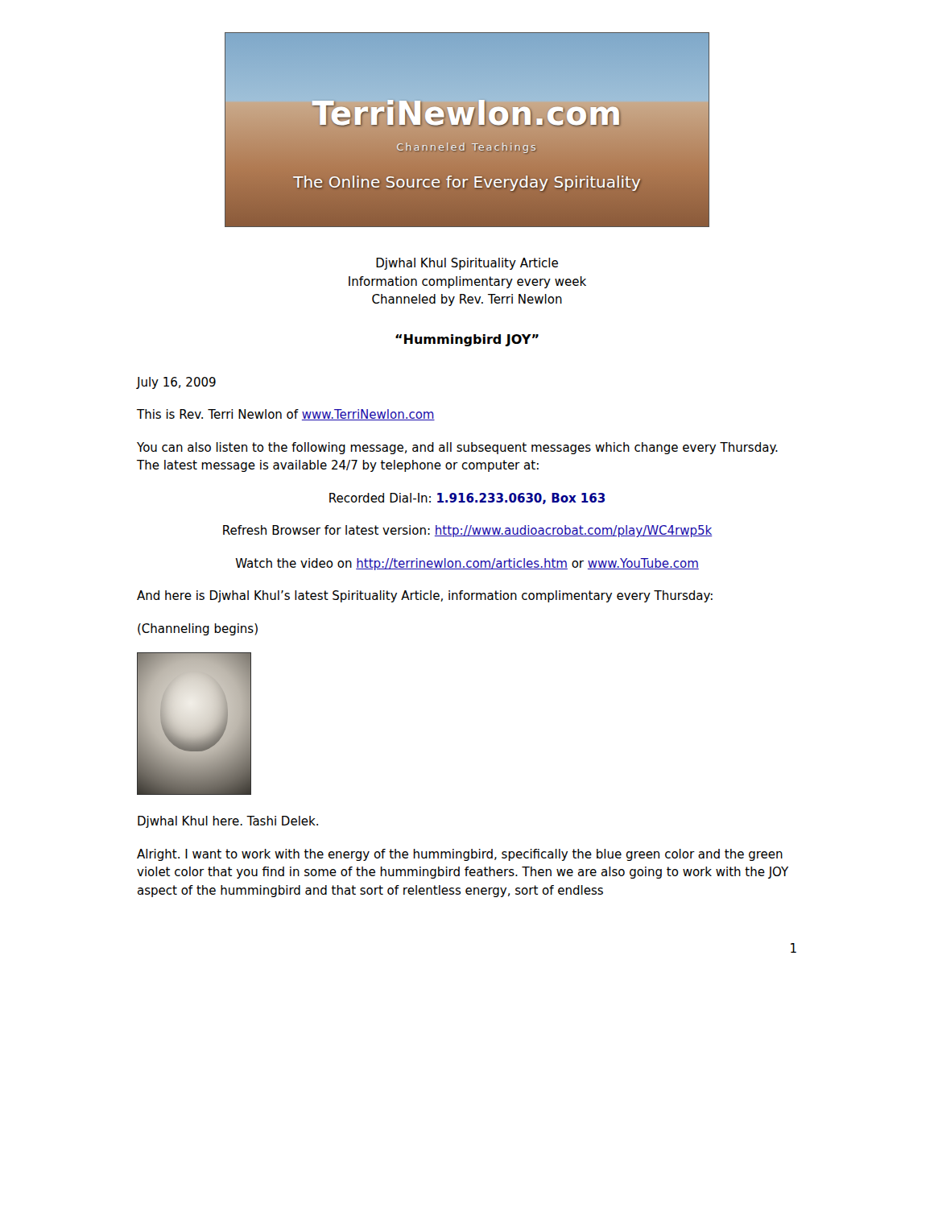TerriNewlon.com
Channeled Teachings
The Online Source for Everyday Spirituality
Djwhal Khul Spirituality Article
Information complimentary every week
Channeled by Rev. Terri Newlon
“Hummingbird JOY”
July 16, 2009
This is Rev. Terri Newlon of www.TerriNewlon.com
You can also listen to the following message, and all subsequent messages which change every Thursday. The latest message is available 24/7 by telephone or computer at:
Recorded Dial-In: 1.916.233.0630, Box 163
Refresh Browser for latest version: http://www.audioacrobat.com/play/WC4rwp5k
Watch the video on http://terrinewlon.com/articles.htm or www.YouTube.com
And here is Djwhal Khul’s latest Spirituality Article, information complimentary every Thursday:
(Channeling begins)
Djwhal Khul here. Tashi Delek.
Alright. I want to work with the energy of the hummingbird, specifically the blue green color and the green violet color that you find in some of the hummingbird feathers. Then we are also going to work with the JOY aspect of the hummingbird and that sort of relentless energy, sort of endless
1